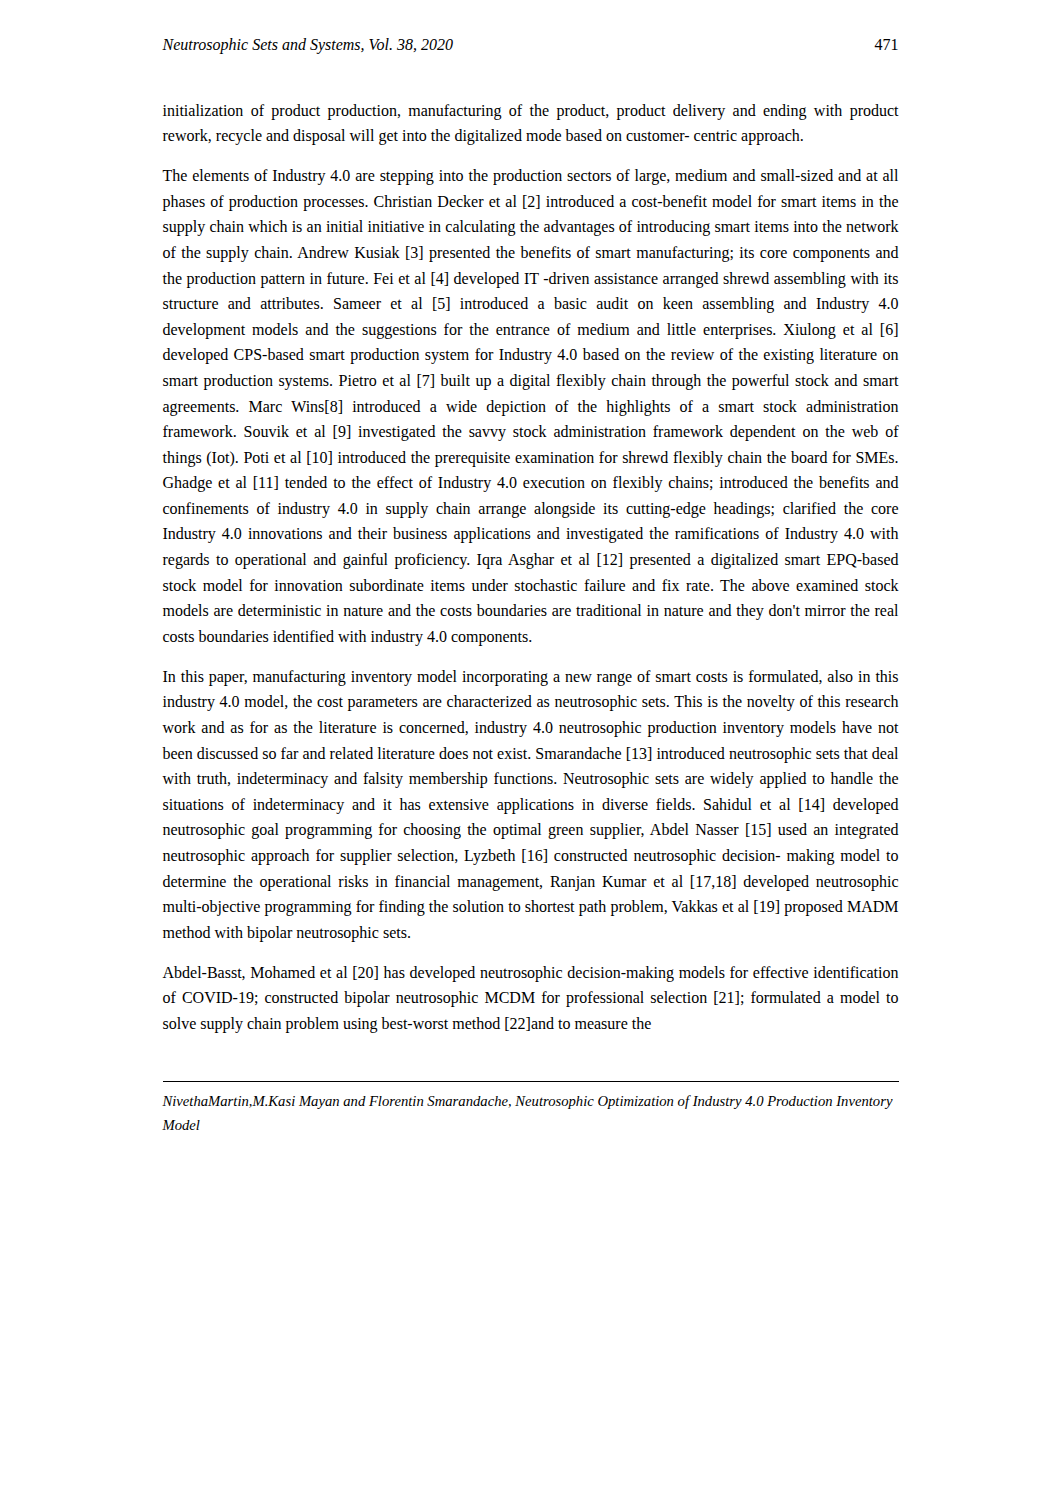Neutrosophic Sets and Systems, Vol. 38, 2020 471
initialization of product production, manufacturing of the product, product delivery and ending with product rework, recycle and disposal will get into the digitalized mode based on customer- centric approach.
The elements of Industry 4.0 are stepping into the production sectors of large, medium and small-sized and at all phases of production processes. Christian Decker et al [2] introduced a cost-benefit model for smart items in the supply chain which is an initial initiative in calculating the advantages of introducing smart items into the network of the supply chain. Andrew Kusiak [3] presented the benefits of smart manufacturing; its core components and the production pattern in future. Fei et al [4] developed IT -driven assistance arranged shrewd assembling with its structure and attributes. Sameer et al [5] introduced a basic audit on keen assembling and Industry 4.0 development models and the suggestions for the entrance of medium and little enterprises. Xiulong et al [6] developed CPS-based smart production system for Industry 4.0 based on the review of the existing literature on smart production systems. Pietro et al [7] built up a digital flexibly chain through the powerful stock and smart agreements. Marc Wins[8] introduced a wide depiction of the highlights of a smart stock administration framework. Souvik et al [9] investigated the savvy stock administration framework dependent on the web of things (Iot). Poti et al [10] introduced the prerequisite examination for shrewd flexibly chain the board for SMEs. Ghadge et al [11] tended to the effect of Industry 4.0 execution on flexibly chains; introduced the benefits and confinements of industry 4.0 in supply chain arrange alongside its cutting-edge headings; clarified the core Industry 4.0 innovations and their business applications and investigated the ramifications of Industry 4.0 with regards to operational and gainful proficiency. Iqra Asghar et al [12] presented a digitalized smart EPQ-based stock model for innovation subordinate items under stochastic failure and fix rate. The above examined stock models are deterministic in nature and the costs boundaries are traditional in nature and they don't mirror the real costs boundaries identified with industry 4.0 components.
In this paper, manufacturing inventory model incorporating a new range of smart costs is formulated, also in this industry 4.0 model, the cost parameters are characterized as neutrosophic sets. This is the novelty of this research work and as for as the literature is concerned, industry 4.0 neutrosophic production inventory models have not been discussed so far and related literature does not exist. Smarandache [13] introduced neutrosophic sets that deal with truth, indeterminacy and falsity membership functions. Neutrosophic sets are widely applied to handle the situations of indeterminacy and it has extensive applications in diverse fields. Sahidul et al [14] developed neutrosophic goal programming for choosing the optimal green supplier, Abdel Nasser [15] used an integrated neutrosophic approach for supplier selection, Lyzbeth [16] constructed neutrosophic decision- making model to determine the operational risks in financial management, Ranjan Kumar et al [17,18] developed neutrosophic multi-objective programming for finding the solution to shortest path problem, Vakkas et al [19] proposed MADM method with bipolar neutrosophic sets.
Abdel-Basst, Mohamed et al [20] has developed neutrosophic decision-making models for effective identification of COVID-19; constructed bipolar neutrosophic MCDM for professional selection [21]; formulated a model to solve supply chain problem using best-worst method [22]and to measure the
NivethaMartin,M.Kasi Mayan and Florentin Smarandache, Neutrosophic Optimization of Industry 4.0 Production Inventory Model